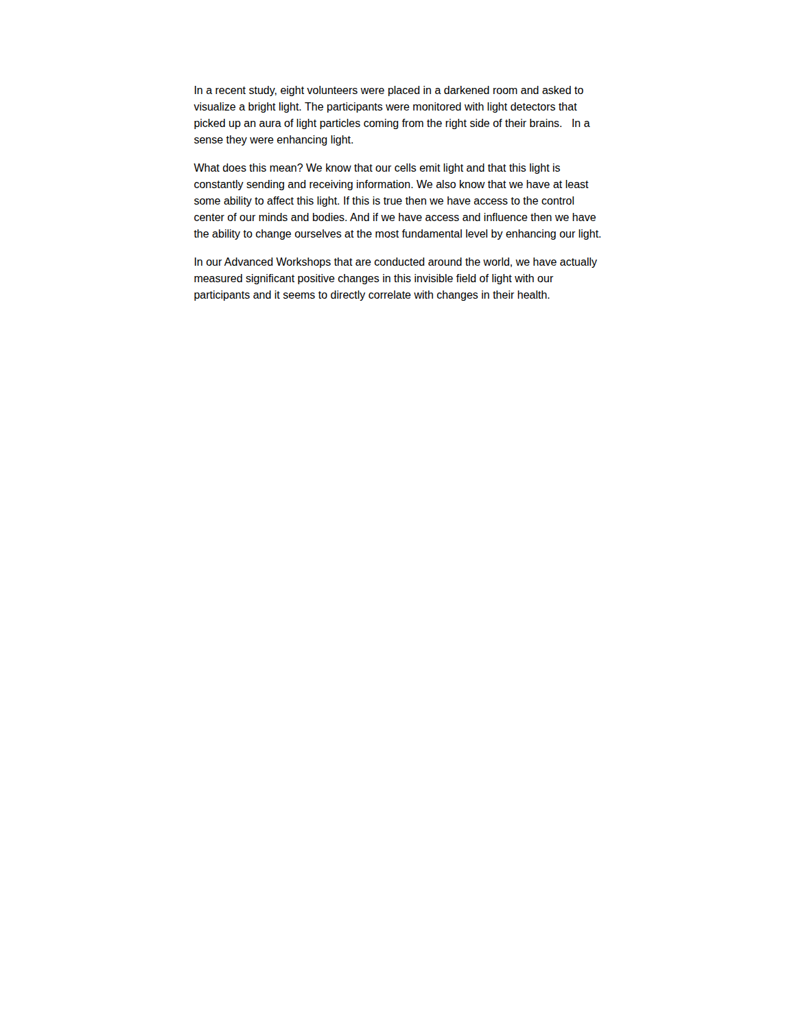In a recent study, eight volunteers were placed in a darkened room and asked to visualize a bright light. The participants were monitored with light detectors that picked up an aura of light particles coming from the right side of their brains. In a sense they were enhancing light.
What does this mean? We know that our cells emit light and that this light is constantly sending and receiving information. We also know that we have at least some ability to affect this light. If this is true then we have access to the control center of our minds and bodies. And if we have access and influence then we have the ability to change ourselves at the most fundamental level by enhancing our light.
In our Advanced Workshops that are conducted around the world, we have actually measured significant positive changes in this invisible field of light with our participants and it seems to directly correlate with changes in their health.